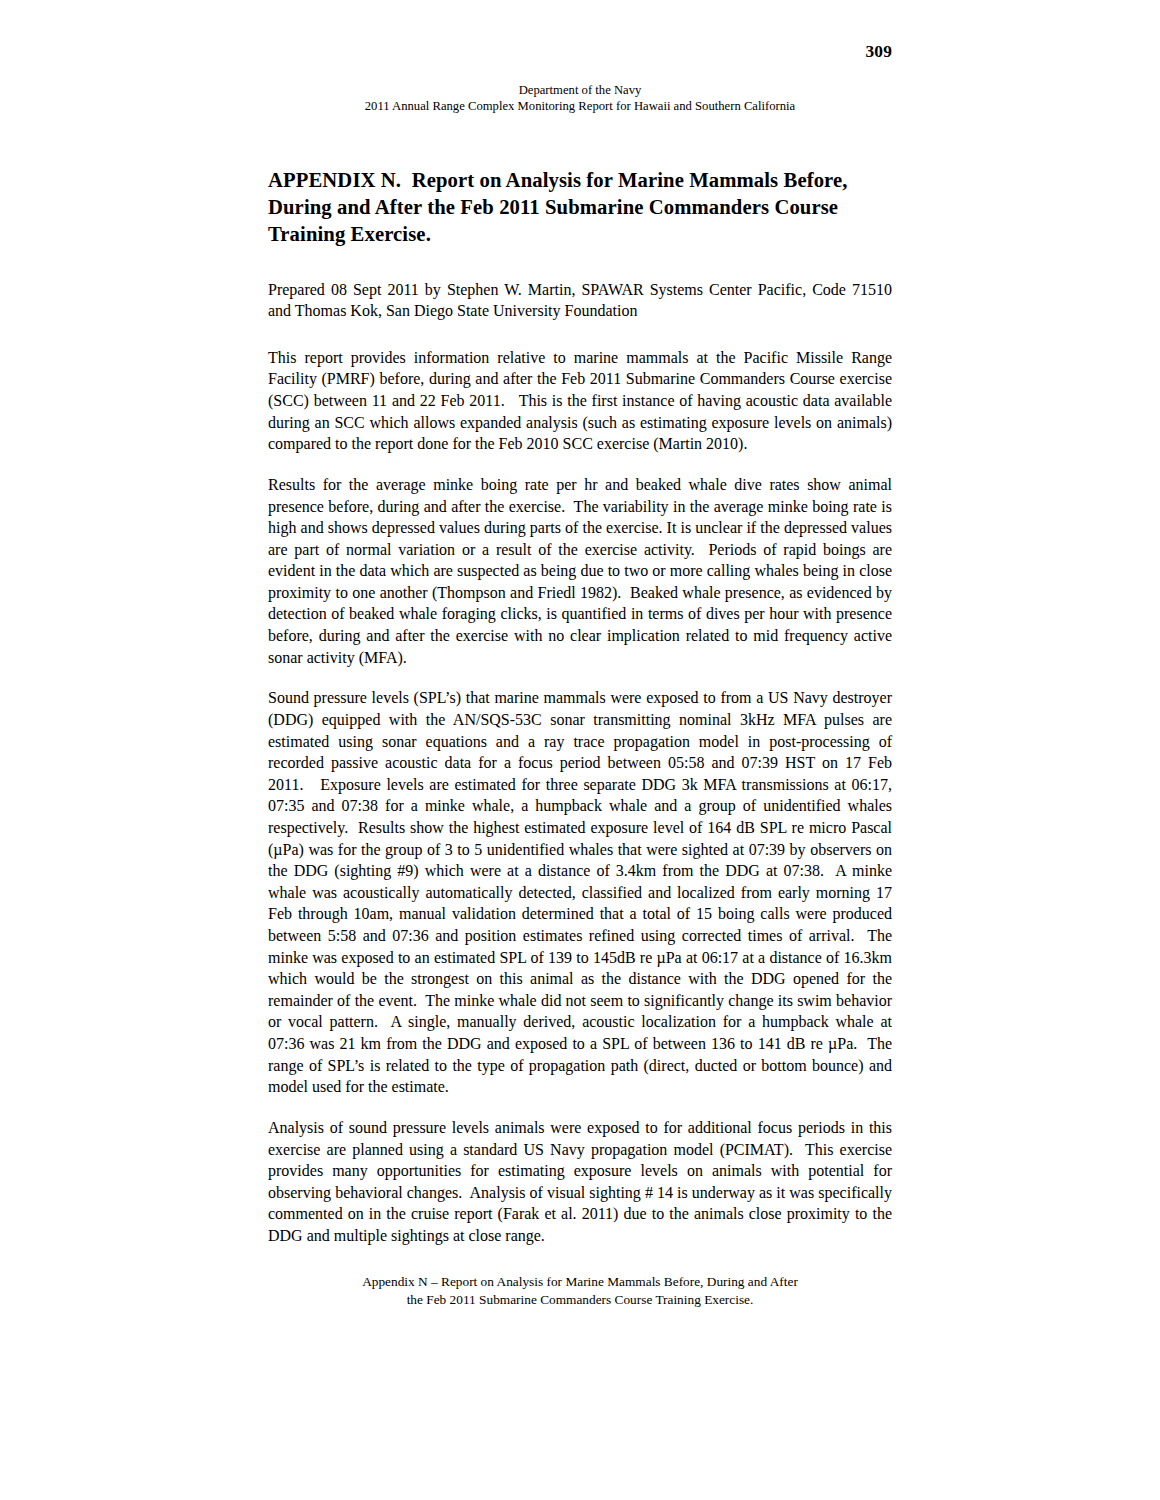309
Department of the Navy 2011 Annual Range Complex Monitoring Report for Hawaii and Southern California
APPENDIX N. Report on Analysis for Marine Mammals Before, During and After the Feb 2011 Submarine Commanders Course Training Exercise.
Prepared 08 Sept 2011 by Stephen W. Martin, SPAWAR Systems Center Pacific, Code 71510 and Thomas Kok, San Diego State University Foundation
This report provides information relative to marine mammals at the Pacific Missile Range Facility (PMRF) before, during and after the Feb 2011 Submarine Commanders Course exercise (SCC) between 11 and 22 Feb 2011. This is the first instance of having acoustic data available during an SCC which allows expanded analysis (such as estimating exposure levels on animals) compared to the report done for the Feb 2010 SCC exercise (Martin 2010).
Results for the average minke boing rate per hr and beaked whale dive rates show animal presence before, during and after the exercise. The variability in the average minke boing rate is high and shows depressed values during parts of the exercise. It is unclear if the depressed values are part of normal variation or a result of the exercise activity. Periods of rapid boings are evident in the data which are suspected as being due to two or more calling whales being in close proximity to one another (Thompson and Friedl 1982). Beaked whale presence, as evidenced by detection of beaked whale foraging clicks, is quantified in terms of dives per hour with presence before, during and after the exercise with no clear implication related to mid frequency active sonar activity (MFA).
Sound pressure levels (SPL’s) that marine mammals were exposed to from a US Navy destroyer (DDG) equipped with the AN/SQS-53C sonar transmitting nominal 3kHz MFA pulses are estimated using sonar equations and a ray trace propagation model in post-processing of recorded passive acoustic data for a focus period between 05:58 and 07:39 HST on 17 Feb 2011. Exposure levels are estimated for three separate DDG 3k MFA transmissions at 06:17, 07:35 and 07:38 for a minke whale, a humpback whale and a group of unidentified whales respectively. Results show the highest estimated exposure level of 164 dB SPL re micro Pascal (µPa) was for the group of 3 to 5 unidentified whales that were sighted at 07:39 by observers on the DDG (sighting #9) which were at a distance of 3.4km from the DDG at 07:38. A minke whale was acoustically automatically detected, classified and localized from early morning 17 Feb through 10am, manual validation determined that a total of 15 boing calls were produced between 5:58 and 07:36 and position estimates refined using corrected times of arrival. The minke was exposed to an estimated SPL of 139 to 145dB re µPa at 06:17 at a distance of 16.3km which would be the strongest on this animal as the distance with the DDG opened for the remainder of the event. The minke whale did not seem to significantly change its swim behavior or vocal pattern. A single, manually derived, acoustic localization for a humpback whale at 07:36 was 21 km from the DDG and exposed to a SPL of between 136 to 141 dB re µPa. The range of SPL’s is related to the type of propagation path (direct, ducted or bottom bounce) and model used for the estimate.
Analysis of sound pressure levels animals were exposed to for additional focus periods in this exercise are planned using a standard US Navy propagation model (PCIMAT). This exercise provides many opportunities for estimating exposure levels on animals with potential for observing behavioral changes. Analysis of visual sighting # 14 is underway as it was specifically commented on in the cruise report (Farak et al. 2011) due to the animals close proximity to the DDG and multiple sightings at close range.
Appendix N – Report on Analysis for Marine Mammals Before, During and After the Feb 2011 Submarine Commanders Course Training Exercise.